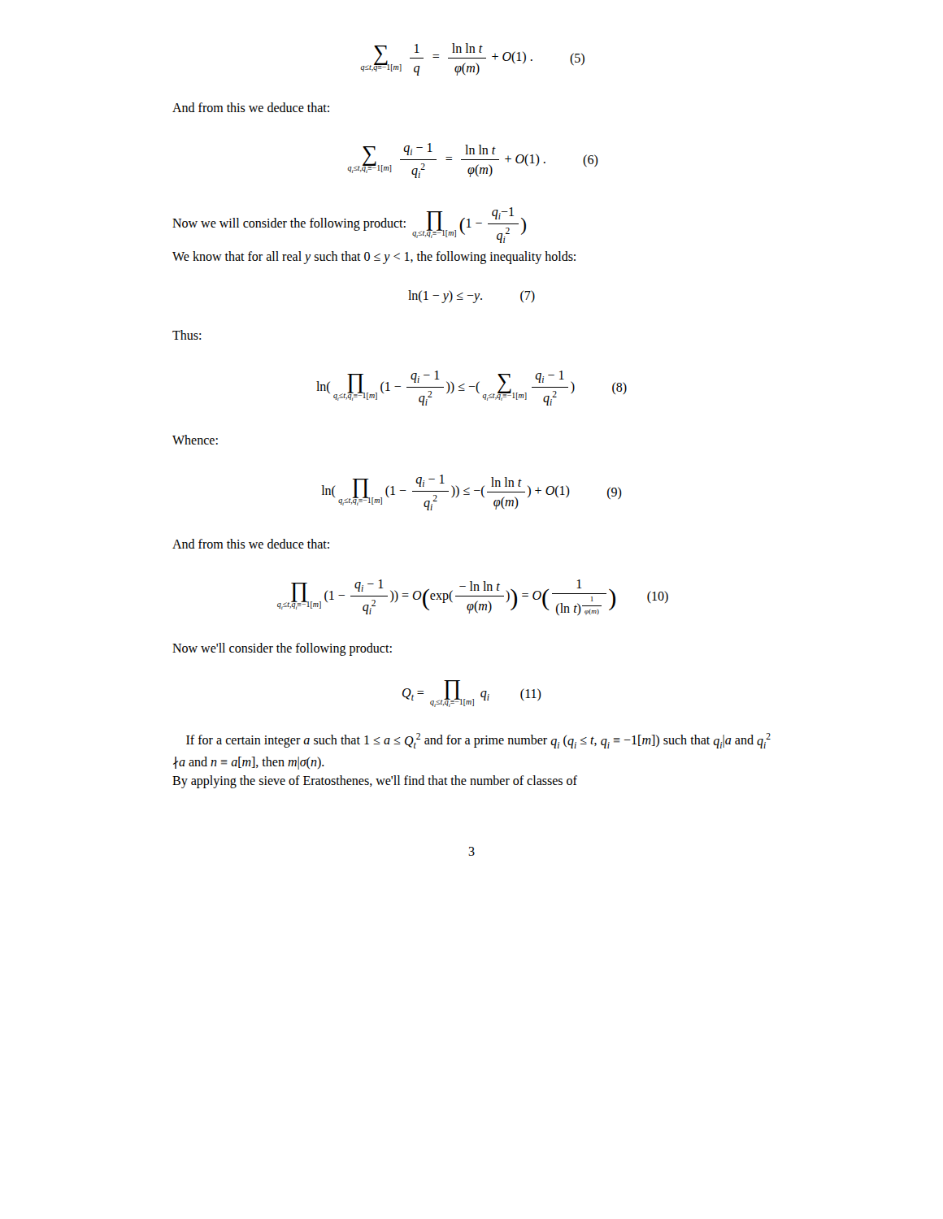∑q≤t,q≡−1[m] 1 q = ln ln t φ(m) + O(1) .
(5)
And from this we deduce that:
∑qi≤t,qi≡−1[m] qi − 1 qi2 = ln ln t φ(m) + O(1) .
(6)
Now we will consider the following product: ∏qi≤t,qi≡−1[m](1 − qi−1 qi2)
We know that for all real y such that 0 ≤ y < 1, the following inequality holds:
ln(1 − y) ≤ −y.
(7)
Thus:
ln(∏qi≤t,qi≡−1[m](1 − qi − 1 qi2)) ≤ −(∑qi≤t,qi≡−1[m] qi − 1 qi2)
(8)
Whence:
ln(∏qi≤t,qi≡−1[m](1 − qi − 1 qi2)) ≤ −(ln ln t φ(m)) + O(1)
(9)
And from this we deduce that:
∏qi≤t,qi≡−1[m](1 − qi − 1 qi2)) = O(exp(− ln ln t φ(m))) = O(1(ln t)1 φ(m))
(10)
Now we'll consider the following product:
Qt = ∏qi≤t,qi≡−1[m] qi
(11)
If for a certain integer a such that 1 ≤ a ≤ Qt2 and for a prime number qi (qi ≤ t, qi ≡ −1[m]) such that qi|a and qi2 ∤a and n ≡ a[m], then m|σ(n).
By applying the sieve of Eratosthenes, we'll find that the number of classes of
3